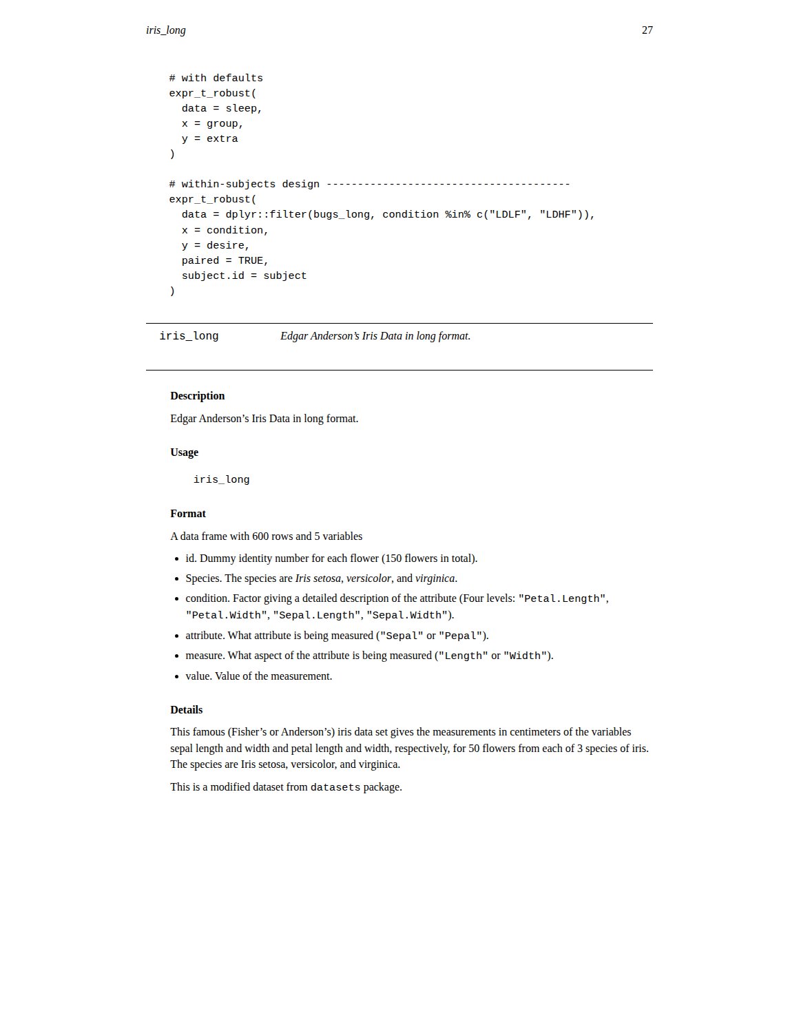iris_long 27
# with defaults
expr_t_robust(
  data = sleep,
  x = group,
  y = extra
)

# within-subjects design ---------------------------------------
expr_t_robust(
  data = dplyr::filter(bugs_long, condition %in% c("LDLF", "LDHF")),
  x = condition,
  y = desire,
  paired = TRUE,
  subject.id = subject
)
iris_long Edgar Anderson’s Iris Data in long format.
Description
Edgar Anderson’s Iris Data in long format.
Usage
iris_long
Format
A data frame with 600 rows and 5 variables
id. Dummy identity number for each flower (150 flowers in total).
Species. The species are Iris setosa, versicolor, and virginica.
condition. Factor giving a detailed description of the attribute (Four levels: "Petal.Length", "Petal.Width", "Sepal.Length", "Sepal.Width").
attribute. What attribute is being measured ("Sepal" or "Pepal").
measure. What aspect of the attribute is being measured ("Length" or "Width").
value. Value of the measurement.
Details
This famous (Fisher’s or Anderson’s) iris data set gives the measurements in centimeters of the variables sepal length and width and petal length and width, respectively, for 50 flowers from each of 3 species of iris. The species are Iris setosa, versicolor, and virginica.
This is a modified dataset from datasets package.